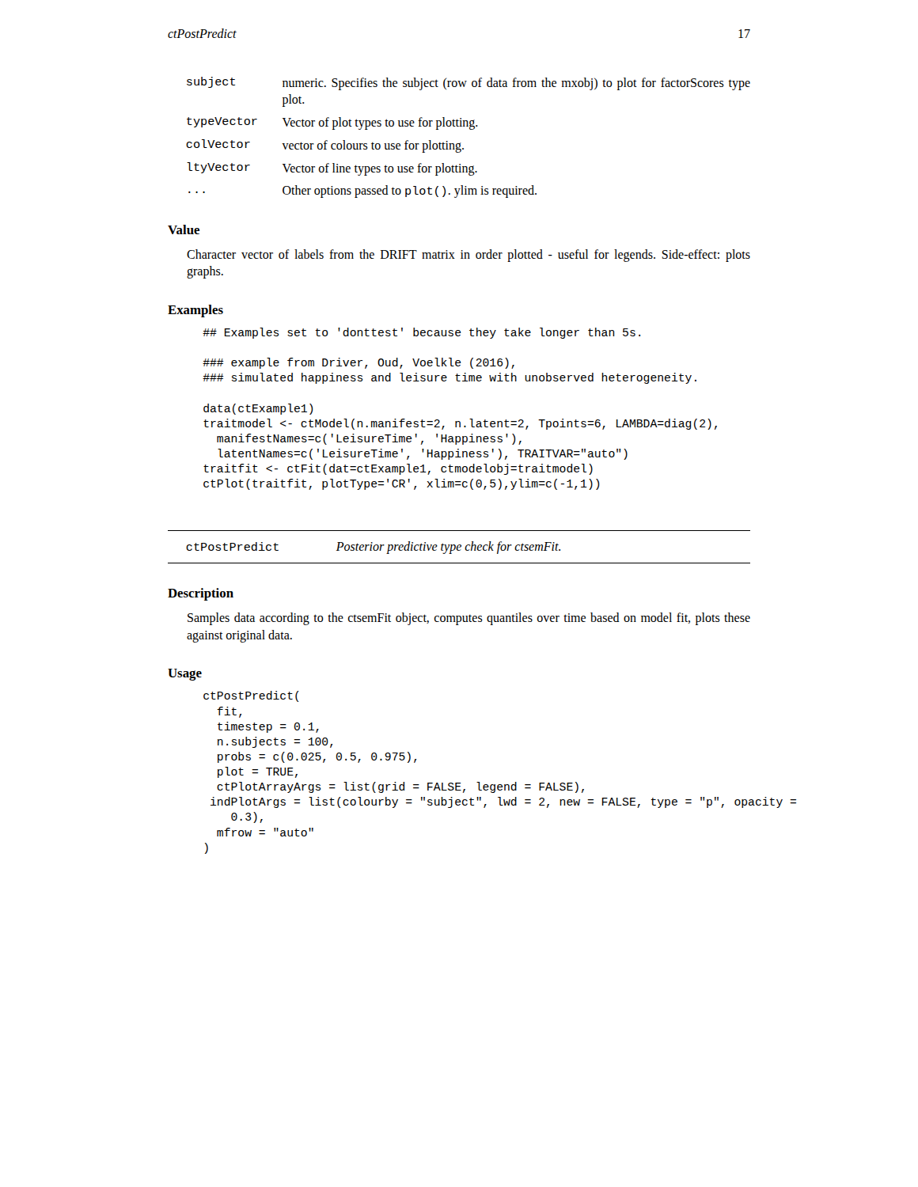ctPostPredict 17
subject
numeric. Specifies the subject (row of data from the mxobj) to plot for factorScores type plot.
typeVector
Vector of plot types to use for plotting.
colVector
vector of colours to use for plotting.
ltyVector
Vector of line types to use for plotting.
...
Other options passed to plot(). ylim is required.
Value
Character vector of labels from the DRIFT matrix in order plotted - useful for legends. Side-effect: plots graphs.
Examples
## Examples set to 'donttest' because they take longer than 5s.

### example from Driver, Oud, Voelkle (2016),
### simulated happiness and leisure time with unobserved heterogeneity.

data(ctExample1)
traitmodel <- ctModel(n.manifest=2, n.latent=2, Tpoints=6, LAMBDA=diag(2),
  manifestNames=c('LeisureTime', 'Happiness'),
  latentNames=c('LeisureTime', 'Happiness'), TRAITVAR="auto")
traitfit <- ctFit(dat=ctExample1, ctmodelobj=traitmodel)
ctPlot(traitfit, plotType='CR', xlim=c(0,5),ylim=c(-1,1))
ctPostPredict Posterior predictive type check for ctsemFit.
Description
Samples data according to the ctsemFit object, computes quantiles over time based on model fit, plots these against original data.
Usage
ctPostPredict(
  fit,
  timestep = 0.1,
  n.subjects = 100,
  probs = c(0.025, 0.5, 0.975),
  plot = TRUE,
  ctPlotArrayArgs = list(grid = FALSE, legend = FALSE),
 indPlotArgs = list(colourby = "subject", lwd = 2, new = FALSE, type = "p", opacity =
    0.3),
  mfrow = "auto"
)